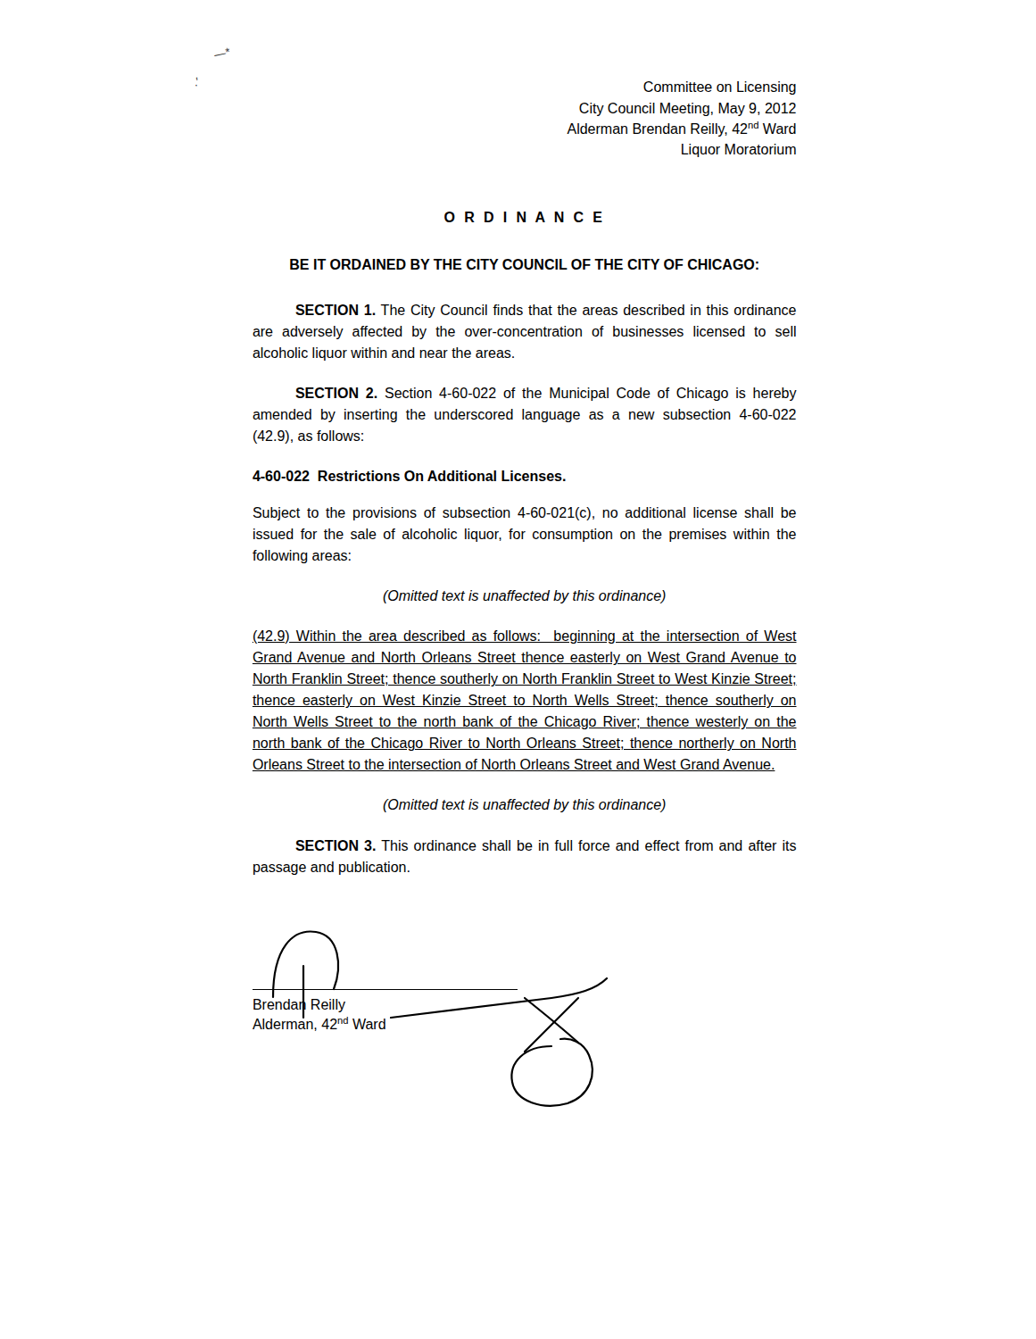—* .′
Committee on Licensing
City Council Meeting, May 9, 2012
Alderman Brendan Reilly, 42nd Ward
Liquor Moratorium
O R D I N A N C E
BE IT ORDAINED BY THE CITY COUNCIL OF THE CITY OF CHICAGO:
SECTION 1. The City Council finds that the areas described in this ordinance are adversely affected by the over-concentration of businesses licensed to sell alcoholic liquor within and near the areas.
SECTION 2. Section 4-60-022 of the Municipal Code of Chicago is hereby amended by inserting the underscored language as a new subsection 4-60-022 (42.9), as follows:
4-60-022 Restrictions On Additional Licenses.
Subject to the provisions of subsection 4-60-021(c), no additional license shall be issued for the sale of alcoholic liquor, for consumption on the premises within the following areas:
(Omitted text is unaffected by this ordinance)
(42.9) Within the area described as follows: beginning at the intersection of West Grand Avenue and North Orleans Street thence easterly on West Grand Avenue to North Franklin Street; thence southerly on North Franklin Street to West Kinzie Street; thence easterly on West Kinzie Street to North Wells Street; thence southerly on North Wells Street to the north bank of the Chicago River; thence westerly on the north bank of the Chicago River to North Orleans Street; thence northerly on North Orleans Street to the intersection of North Orleans Street and West Grand Avenue.
(Omitted text is unaffected by this ordinance)
SECTION 3. This ordinance shall be in full force and effect from and after its passage and publication.
Brendan Reilly
Alderman, 42nd Ward